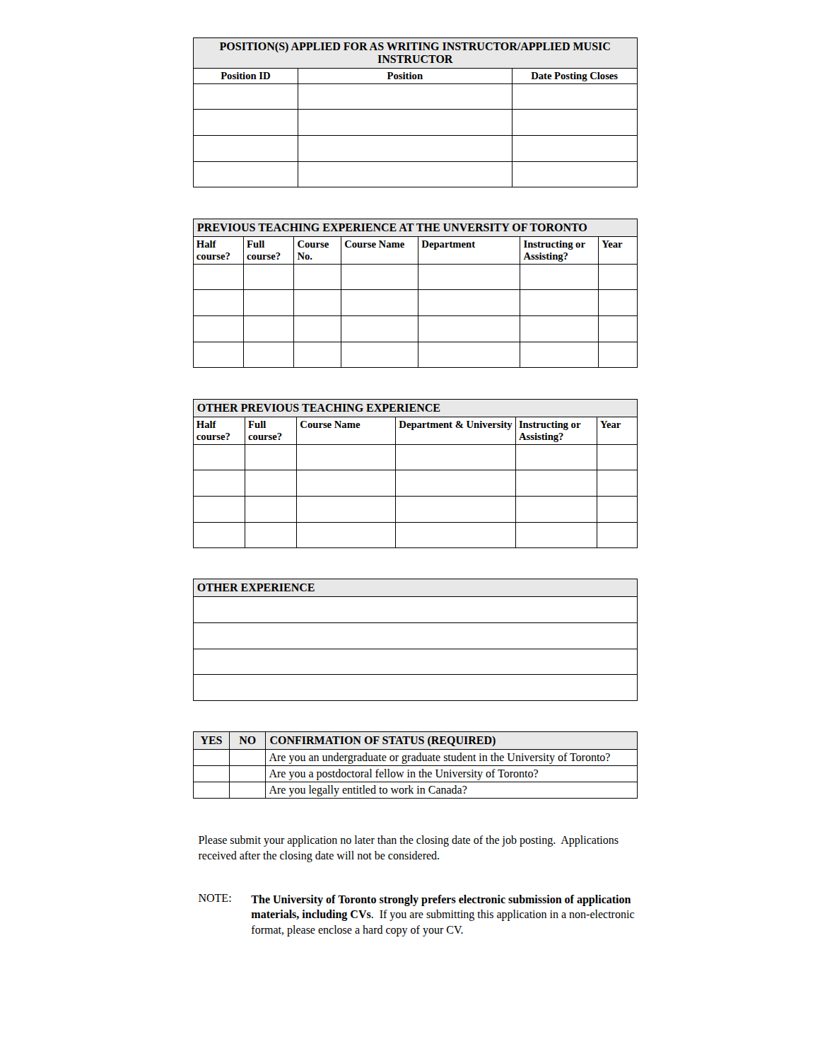| POSITION(S) APPLIED FOR AS WRITING INSTRUCTOR/APPLIED MUSIC INSTRUCTOR |
| Position ID | Position | Date Posting Closes |
| PREVIOUS TEACHING EXPERIENCE AT THE UNVERSITY OF TORONTO |
| Half course? | Full course? | Course No. | Course Name | Department | Instructing or Assisting? | Year |
| OTHER PREVIOUS TEACHING EXPERIENCE |
| Half course? | Full course? | Course Name | Department & University | Instructing or Assisting? | Year |
| OTHER EXPERIENCE |
| YES | NO | CONFIRMATION OF STATUS (REQUIRED) |
| | | Are you an undergraduate or graduate student in the University of Toronto? |
| | | Are you a postdoctoral fellow in the University of Toronto? |
| | | Are you legally entitled to work in Canada? |
Please submit your application no later than the closing date of the job posting. Applications received after the closing date will not be considered.
NOTE:
The University of Toronto strongly prefers electronic submission of application materials, including CVs. If you are submitting this application in a non-electronic format, please enclose a hard copy of your CV.